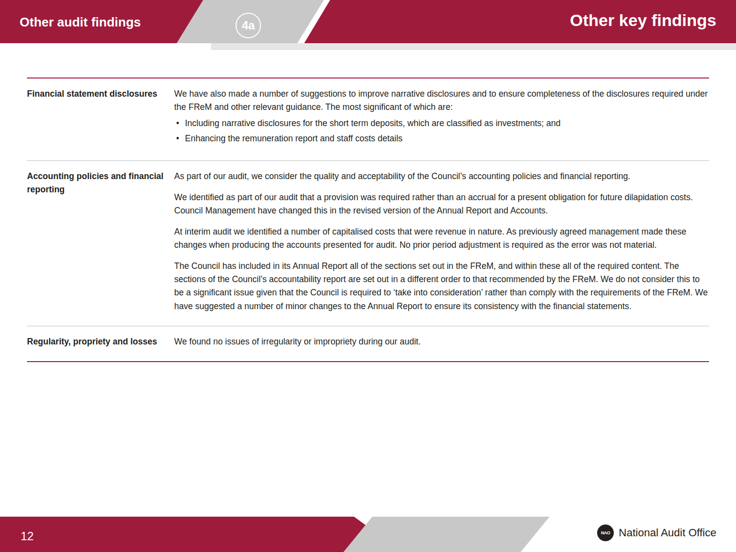Other audit findings
4a
Other key findings
| Financial statement disclosures | We have also made a number of suggestions to improve narrative disclosures and to ensure completeness of the disclosures required under the FReM and other relevant guidance. The most significant of which are: Including narrative disclosures for the short term deposits, which are classified as investments; and Enhancing the remuneration report and staff costs details |
| Accounting policies and financial reporting | As part of our audit, we consider the quality and acceptability of the Council’s accounting policies and financial reporting. We identified as part of our audit that a provision was required rather than an accrual for a present obligation for future dilapidation costs. Council Management have changed this in the revised version of the Annual Report and Accounts. At interim audit we identified a number of capitalised costs that were revenue in nature. As previously agreed management made these changes when producing the accounts presented for audit. No prior period adjustment is required as the error was not material. The Council has included in its Annual Report all of the sections set out in the FReM, and within these all of the required content. The sections of the Council’s accountability report are set out in a different order to that recommended by the FReM. We do not consider this to be a significant issue given that the Council is required to ‘take into consideration’ rather than comply with the requirements of the FReM. We have suggested a number of minor changes to the Annual Report to ensure its consistency with the financial statements. |
| Regularity, propriety and losses | We found no issues of irregularity or impropriety during our audit. |
12
NAO
National Audit Office